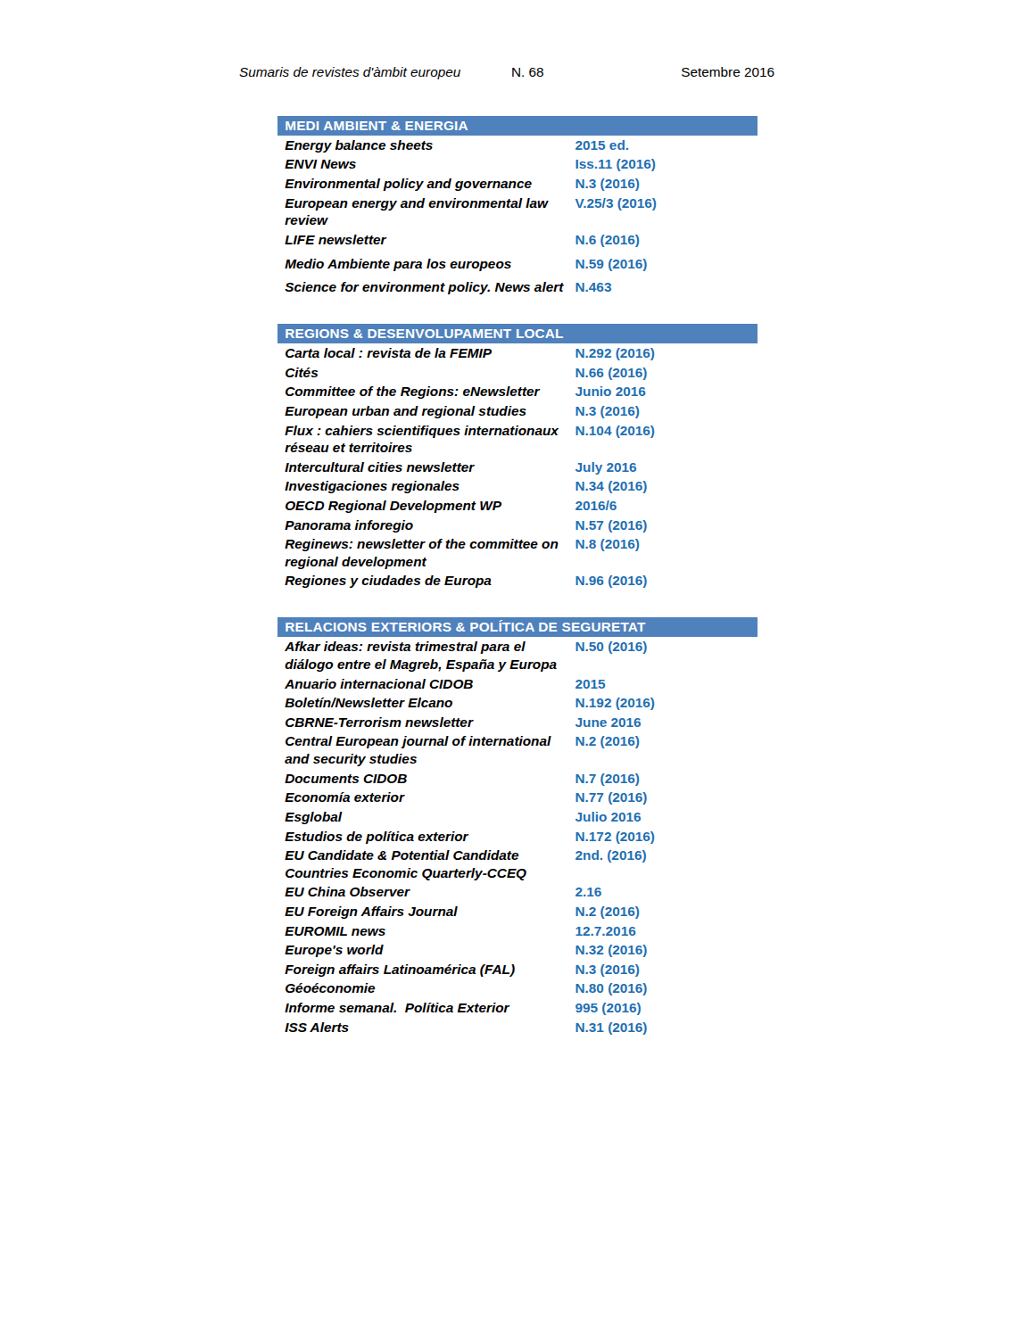Sumaris de revistes d'àmbit europeu N. 68 Setembre 2016
MEDI AMBIENT & ENERGIA
| Energy balance sheets | 2015 ed. |
| ENVI News | Iss.11 (2016) |
| Environmental policy and governance | N.3 (2016) |
| European energy and environmental law review | V.25/3 (2016) |
| LIFE newsletter | N.6 (2016) |
| Medio Ambiente para los europeos | N.59 (2016) |
| Science for environment policy. News alert | N.463 |
REGIONS & DESENVOLUPAMENT LOCAL
| Carta local : revista de la FEMIP | N.292 (2016) |
| Cités | N.66 (2016) |
| Committee of the Regions: eNewsletter | Junio 2016 |
| European urban and regional studies | N.3 (2016) |
| Flux : cahiers scientifiques internationaux réseau et territoires | N.104 (2016) |
| Intercultural cities newsletter | July 2016 |
| Investigaciones regionales | N.34 (2016) |
| OECD Regional Development WP | 2016/6 |
| Panorama inforegio | N.57 (2016) |
| Reginews: newsletter of the committee on regional development | N.8 (2016) |
| Regiones y ciudades de Europa | N.96 (2016) |
RELACIONS EXTERIORS & POLÍTICA DE SEGURETAT
| Afkar ideas: revista trimestral para el diálogo entre el Magreb, España y Europa | N.50 (2016) |
| Anuario internacional CIDOB | 2015 |
| Boletín/Newsletter Elcano | N.192 (2016) |
| CBRNE-Terrorism newsletter | June 2016 |
| Central European journal of international and security studies | N.2 (2016) |
| Documents CIDOB | N.7 (2016) |
| Economía exterior | N.77 (2016) |
| Esglobal | Julio 2016 |
| Estudios de política exterior | N.172 (2016) |
| EU Candidate & Potential Candidate Countries Economic Quarterly-CCEQ | 2nd. (2016) |
| EU China Observer | 2.16 |
| EU Foreign Affairs Journal | N.2 (2016) |
| EUROMIL news | 12.7.2016 |
| Europe's world | N.32 (2016) |
| Foreign affairs Latinoamérica (FAL) | N.3 (2016) |
| Géoéconomie | N.80 (2016) |
| Informe semanal. Política Exterior | 995 (2016) |
| ISS Alerts | N.31 (2016) |